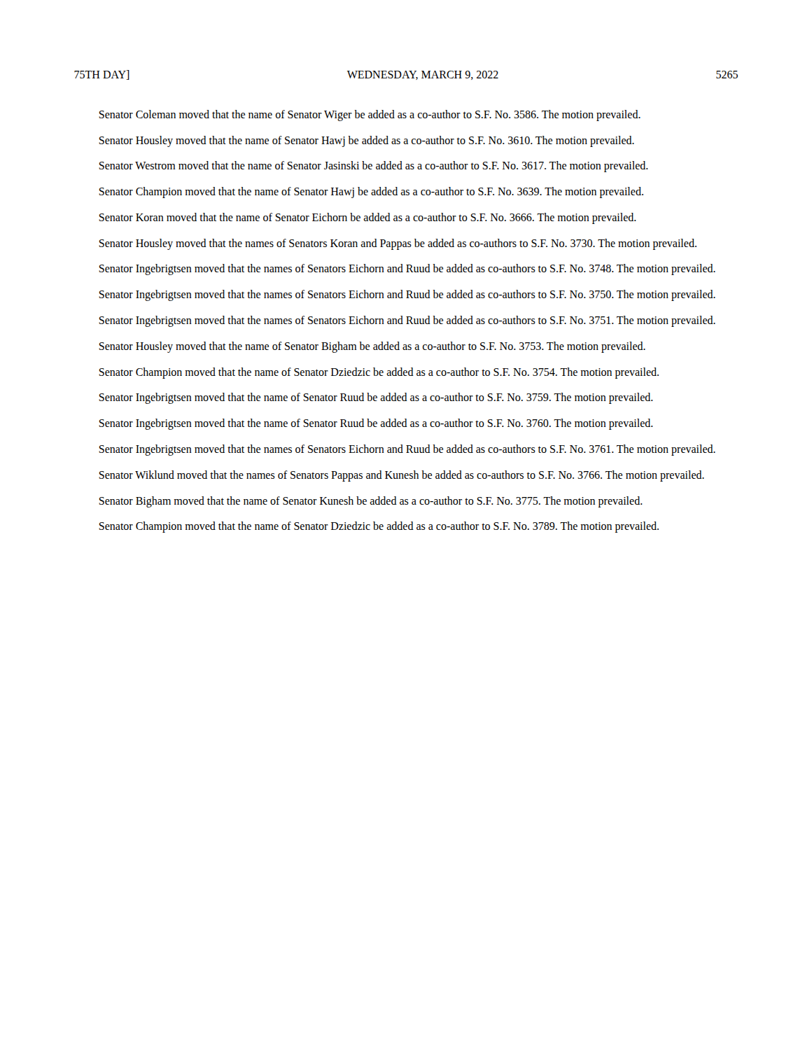75TH DAY] WEDNESDAY, MARCH 9, 2022 5265
Senator Coleman moved that the name of Senator Wiger be added as a co-author to S.F. No. 3586. The motion prevailed.
Senator Housley moved that the name of Senator Hawj be added as a co-author to S.F. No. 3610. The motion prevailed.
Senator Westrom moved that the name of Senator Jasinski be added as a co-author to S.F. No. 3617. The motion prevailed.
Senator Champion moved that the name of Senator Hawj be added as a co-author to S.F. No. 3639. The motion prevailed.
Senator Koran moved that the name of Senator Eichorn be added as a co-author to S.F. No. 3666. The motion prevailed.
Senator Housley moved that the names of Senators Koran and Pappas be added as co-authors to S.F. No. 3730. The motion prevailed.
Senator Ingebrigtsen moved that the names of Senators Eichorn and Ruud be added as co-authors to S.F. No. 3748. The motion prevailed.
Senator Ingebrigtsen moved that the names of Senators Eichorn and Ruud be added as co-authors to S.F. No. 3750. The motion prevailed.
Senator Ingebrigtsen moved that the names of Senators Eichorn and Ruud be added as co-authors to S.F. No. 3751. The motion prevailed.
Senator Housley moved that the name of Senator Bigham be added as a co-author to S.F. No. 3753. The motion prevailed.
Senator Champion moved that the name of Senator Dziedzic be added as a co-author to S.F. No. 3754. The motion prevailed.
Senator Ingebrigtsen moved that the name of Senator Ruud be added as a co-author to S.F. No. 3759. The motion prevailed.
Senator Ingebrigtsen moved that the name of Senator Ruud be added as a co-author to S.F. No. 3760. The motion prevailed.
Senator Ingebrigtsen moved that the names of Senators Eichorn and Ruud be added as co-authors to S.F. No. 3761. The motion prevailed.
Senator Wiklund moved that the names of Senators Pappas and Kunesh be added as co-authors to S.F. No. 3766. The motion prevailed.
Senator Bigham moved that the name of Senator Kunesh be added as a co-author to S.F. No. 3775. The motion prevailed.
Senator Champion moved that the name of Senator Dziedzic be added as a co-author to S.F. No. 3789. The motion prevailed.